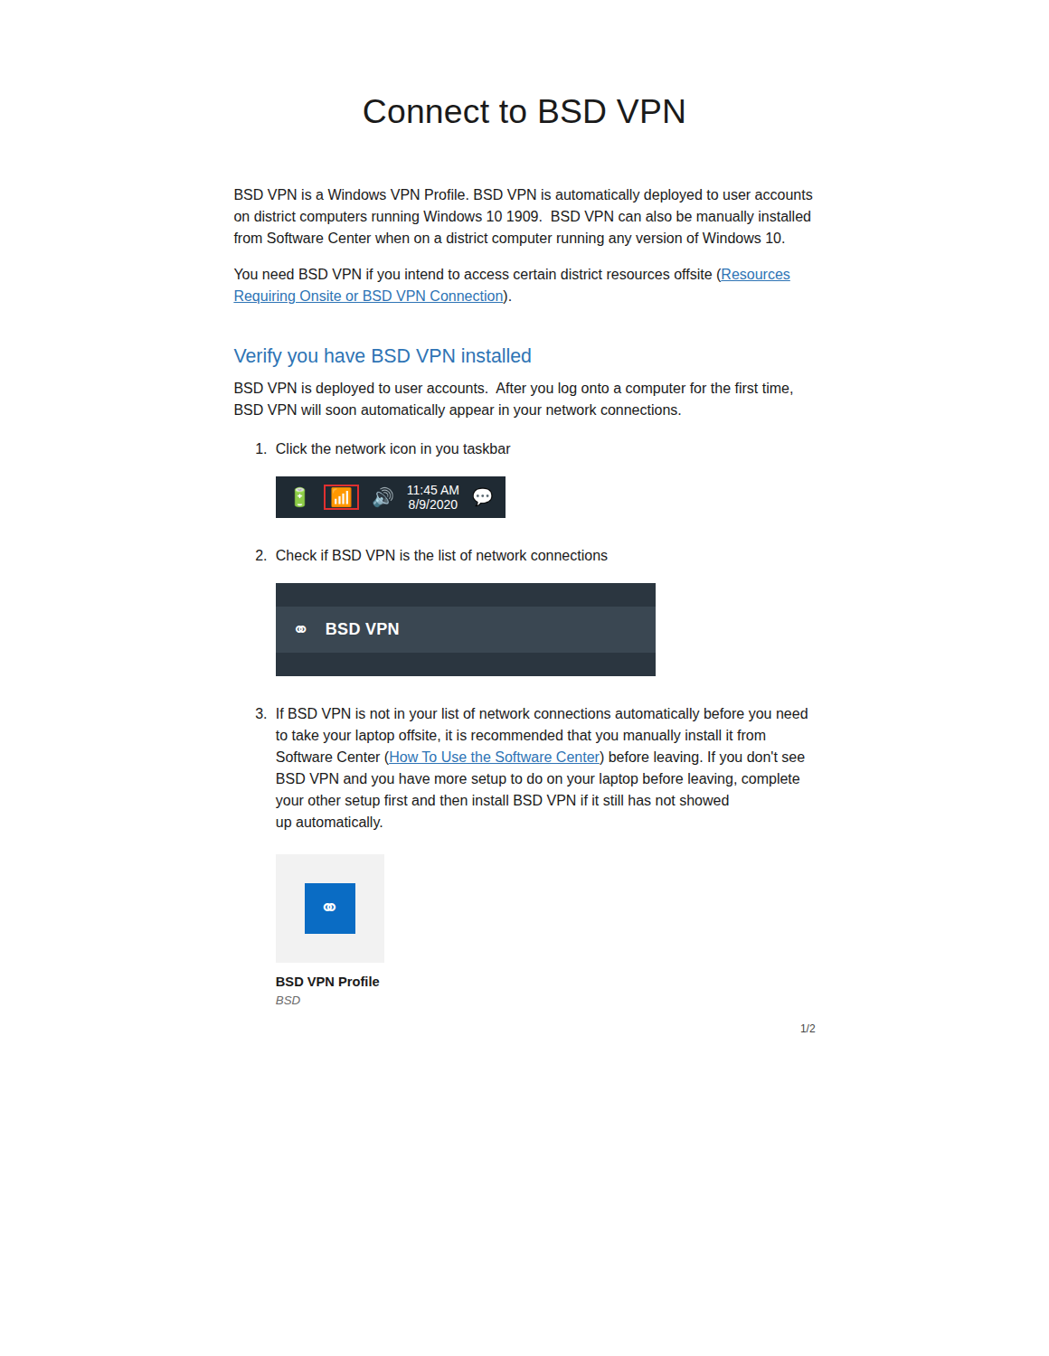Connect to BSD VPN
BSD VPN is a Windows VPN Profile. BSD VPN is automatically deployed to user accounts on district computers running Windows 10 1909. BSD VPN can also be manually installed from Software Center when on a district computer running any version of Windows 10.
You need BSD VPN if you intend to access certain district resources offsite (Resources Requiring Onsite or BSD VPN Connection).
Verify you have BSD VPN installed
BSD VPN is deployed to user accounts. After you log onto a computer for the first time, BSD VPN will soon automatically appear in your network connections.
Click the network icon in you taskbar
🔋 📶 🔊 11:45 AM
8/9/2020 💬
Check if BSD VPN is the list of network connections
⚭ BSD VPN
If BSD VPN is not in your list of network connections automatically before you need to take your laptop offsite, it is recommended that you manually install it from Software Center (How To Use the Software Center) before leaving. If you don't see BSD VPN and you have more setup to do on your laptop before leaving, complete your other setup first and then install BSD VPN if it still has not showed up automatically.
⚭
BSD VPN ProfileBSD
1/2